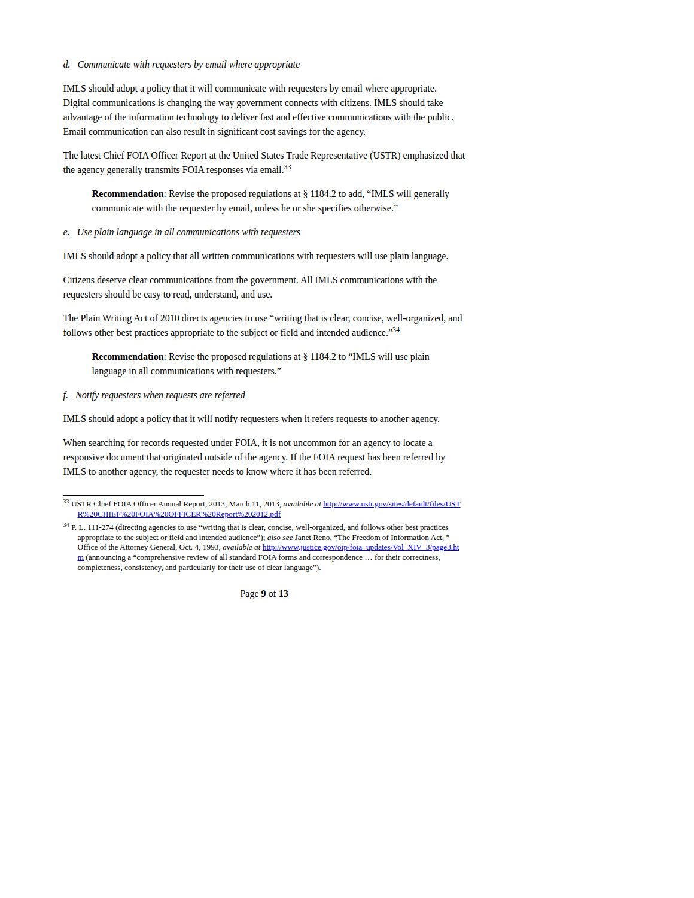d. Communicate with requesters by email where appropriate
IMLS should adopt a policy that it will communicate with requesters by email where appropriate. Digital communications is changing the way government connects with citizens. IMLS should take advantage of the information technology to deliver fast and effective communications with the public. Email communication can also result in significant cost savings for the agency.
The latest Chief FOIA Officer Report at the United States Trade Representative (USTR) emphasized that the agency generally transmits FOIA responses via email.33
Recommendation: Revise the proposed regulations at § 1184.2 to add, “IMLS will generally communicate with the requester by email, unless he or she specifies otherwise.”
e. Use plain language in all communications with requesters
IMLS should adopt a policy that all written communications with requesters will use plain language.
Citizens deserve clear communications from the government. All IMLS communications with the requesters should be easy to read, understand, and use.
The Plain Writing Act of 2010 directs agencies to use “writing that is clear, concise, well-organized, and follows other best practices appropriate to the subject or field and intended audience.”34
Recommendation: Revise the proposed regulations at § 1184.2 to “IMLS will use plain language in all communications with requesters.”
f. Notify requesters when requests are referred
IMLS should adopt a policy that it will notify requesters when it refers requests to another agency.
When searching for records requested under FOIA, it is not uncommon for an agency to locate a responsive document that originated outside of the agency. If the FOIA request has been referred by IMLS to another agency, the requester needs to know where it has been referred.
33 USTR Chief FOIA Officer Annual Report, 2013, March 11, 2013, available at http://www.ustr.gov/sites/default/files/USTR%20CHIEF%20FOIA%20OFFICER%20Report%202012.pdf
34 P. L. 111-274 (directing agencies to use “writing that is clear, concise, well-organized, and follows other best practices appropriate to the subject or field and intended audience”); also see Janet Reno, “The Freedom of Information Act, ” Office of the Attorney General, Oct. 4, 1993, available at http://www.justice.gov/oip/foia_updates/Vol_XIV_3/page3.htm (announcing a “comprehensive review of all standard FOIA forms and correspondence … for their correctness, completeness, consistency, and particularly for their use of clear language”).
Page 9 of 13